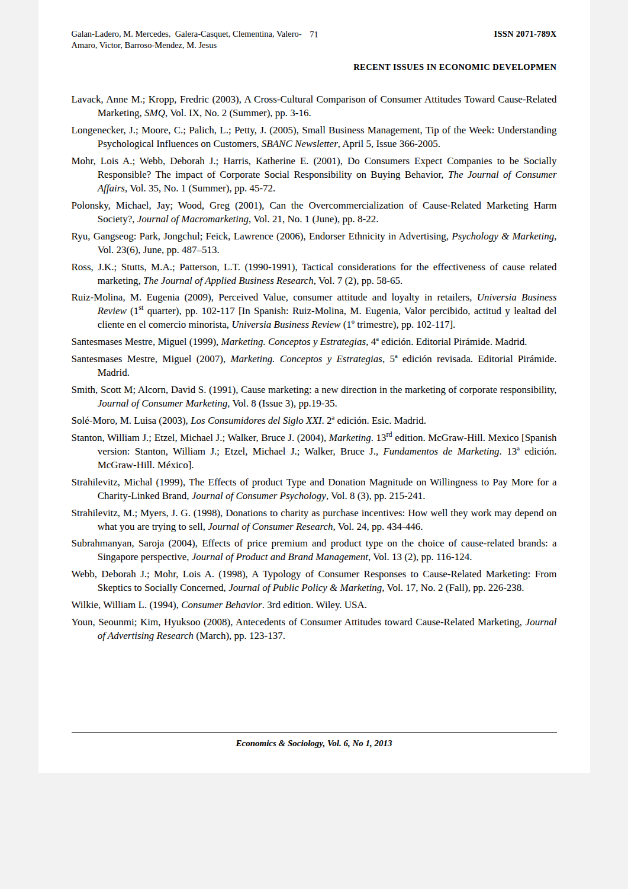Galan-Ladero, M. Mercedes, Galera-Casquet, Clementina, Valero-Amaro, Victor, Barroso-Mendez, M. Jesus
71
ISSN 2071-789X
RECENT ISSUES IN ECONOMIC DEVELOPMEN
Lavack, Anne M.; Kropp, Fredric (2003), A Cross-Cultural Comparison of Consumer Attitudes Toward Cause-Related Marketing, SMQ, Vol. IX, No. 2 (Summer), pp. 3-16.
Longenecker, J.; Moore, C.; Palich, L.; Petty, J. (2005), Small Business Management, Tip of the Week: Understanding Psychological Influences on Customers, SBANC Newsletter, April 5, Issue 366-2005.
Mohr, Lois A.; Webb, Deborah J.; Harris, Katherine E. (2001), Do Consumers Expect Companies to be Socially Responsible? The impact of Corporate Social Responsibility on Buying Behavior, The Journal of Consumer Affairs, Vol. 35, No. 1 (Summer), pp. 45-72.
Polonsky, Michael, Jay; Wood, Greg (2001), Can the Overcommercialization of Cause-Related Marketing Harm Society?, Journal of Macromarketing, Vol. 21, No. 1 (June), pp. 8-22.
Ryu, Gangseog: Park, Jongchul; Feick, Lawrence (2006), Endorser Ethnicity in Advertising, Psychology & Marketing, Vol. 23(6), June, pp. 487–513.
Ross, J.K.; Stutts, M.A.; Patterson, L.T. (1990-1991), Tactical considerations for the effectiveness of cause related marketing, The Journal of Applied Business Research, Vol. 7 (2), pp. 58-65.
Ruiz-Molina, M. Eugenia (2009), Perceived Value, consumer attitude and loyalty in retailers, Universia Business Review (1st quarter), pp. 102-117 [In Spanish: Ruiz-Molina, M. Eugenia, Valor percibido, actitud y lealtad del cliente en el comercio minorista, Universia Business Review (1º trimestre), pp. 102-117].
Santesmases Mestre, Miguel (1999), Marketing. Conceptos y Estrategias, 4ª edición. Editorial Pirámide. Madrid.
Santesmases Mestre, Miguel (2007), Marketing. Conceptos y Estrategias, 5ª edición revisada. Editorial Pirámide. Madrid.
Smith, Scott M; Alcorn, David S. (1991), Cause marketing: a new direction in the marketing of corporate responsibility, Journal of Consumer Marketing, Vol. 8 (Issue 3), pp.19-35.
Solé-Moro, M. Luisa (2003), Los Consumidores del Siglo XXI. 2ª edición. Esic. Madrid.
Stanton, William J.; Etzel, Michael J.; Walker, Bruce J. (2004), Marketing. 13rd edition. McGraw-Hill. Mexico [Spanish version: Stanton, William J.; Etzel, Michael J.; Walker, Bruce J., Fundamentos de Marketing. 13ª edición. McGraw-Hill. México].
Strahilevitz, Michal (1999), The Effects of product Type and Donation Magnitude on Willingness to Pay More for a Charity-Linked Brand, Journal of Consumer Psychology, Vol. 8 (3), pp. 215-241.
Strahilevitz, M.; Myers, J. G. (1998), Donations to charity as purchase incentives: How well they work may depend on what you are trying to sell, Journal of Consumer Research, Vol. 24, pp. 434-446.
Subrahmanyan, Saroja (2004), Effects of price premium and product type on the choice of cause-related brands: a Singapore perspective, Journal of Product and Brand Management, Vol. 13 (2), pp. 116-124.
Webb, Deborah J.; Mohr, Lois A. (1998), A Typology of Consumer Responses to Cause-Related Marketing: From Skeptics to Socially Concerned, Journal of Public Policy & Marketing, Vol. 17, No. 2 (Fall), pp. 226-238.
Wilkie, William L. (1994), Consumer Behavior. 3rd edition. Wiley. USA.
Youn, Seounmi; Kim, Hyuksoo (2008), Antecedents of Consumer Attitudes toward Cause-Related Marketing, Journal of Advertising Research (March), pp. 123-137.
Economics & Sociology, Vol. 6, No 1, 2013